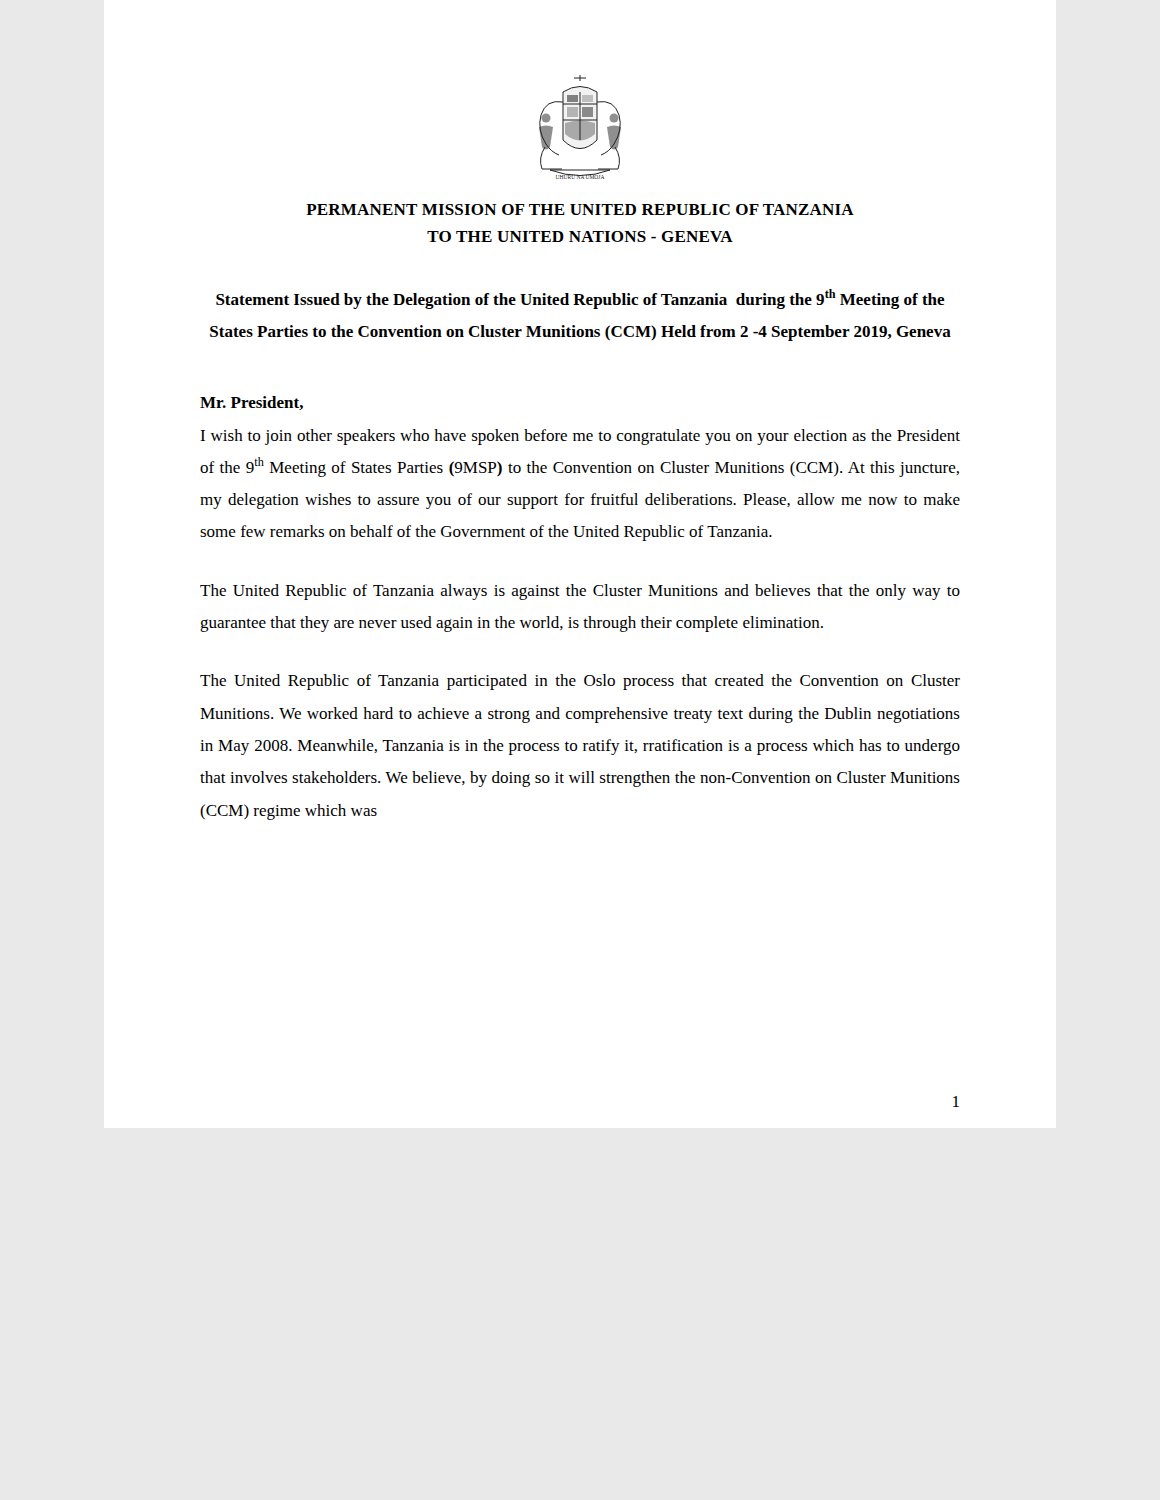PERMANENT MISSION OF THE UNITED REPUBLIC OF TANZANIA TO THE UNITED NATIONS - GENEVA
Statement Issued by the Delegation of the United Republic of Tanzania during the 9th Meeting of the States Parties to the Convention on Cluster Munitions (CCM) Held from 2 -4 September 2019, Geneva
Mr. President,
I wish to join other speakers who have spoken before me to congratulate you on your election as the President of the 9th Meeting of States Parties (9MSP) to the Convention on Cluster Munitions (CCM). At this juncture, my delegation wishes to assure you of our support for fruitful deliberations. Please, allow me now to make some few remarks on behalf of the Government of the United Republic of Tanzania.
The United Republic of Tanzania always is against the Cluster Munitions and believes that the only way to guarantee that they are never used again in the world, is through their complete elimination.
The United Republic of Tanzania participated in the Oslo process that created the Convention on Cluster Munitions. We worked hard to achieve a strong and comprehensive treaty text during the Dublin negotiations in May 2008. Meanwhile, Tanzania is in the process to ratify it, rratification is a process which has to undergo that involves stakeholders. We believe, by doing so it will strengthen the non-Convention on Cluster Munitions (CCM) regime which was
1